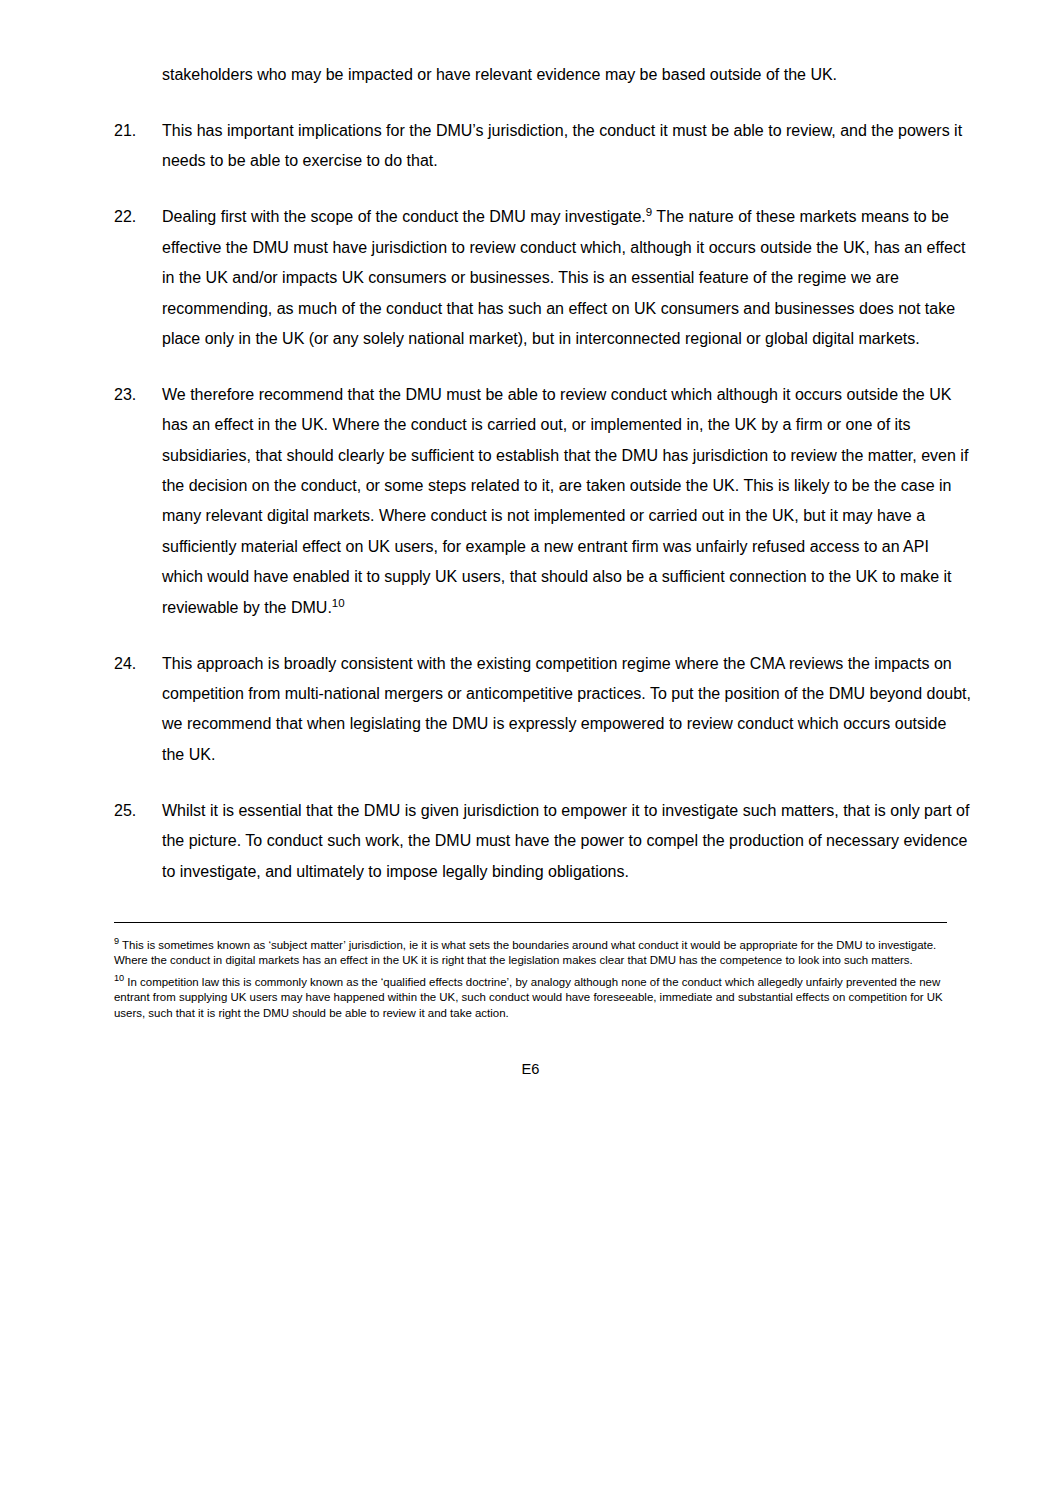stakeholders who may be impacted or have relevant evidence may be based outside of the UK.
This has important implications for the DMU’s jurisdiction, the conduct it must be able to review, and the powers it needs to be able to exercise to do that.
Dealing first with the scope of the conduct the DMU may investigate.9 The nature of these markets means to be effective the DMU must have jurisdiction to review conduct which, although it occurs outside the UK, has an effect in the UK and/or impacts UK consumers or businesses. This is an essential feature of the regime we are recommending, as much of the conduct that has such an effect on UK consumers and businesses does not take place only in the UK (or any solely national market), but in interconnected regional or global digital markets.
We therefore recommend that the DMU must be able to review conduct which although it occurs outside the UK has an effect in the UK. Where the conduct is carried out, or implemented in, the UK by a firm or one of its subsidiaries, that should clearly be sufficient to establish that the DMU has jurisdiction to review the matter, even if the decision on the conduct, or some steps related to it, are taken outside the UK. This is likely to be the case in many relevant digital markets. Where conduct is not implemented or carried out in the UK, but it may have a sufficiently material effect on UK users, for example a new entrant firm was unfairly refused access to an API which would have enabled it to supply UK users, that should also be a sufficient connection to the UK to make it reviewable by the DMU.10
This approach is broadly consistent with the existing competition regime where the CMA reviews the impacts on competition from multi-national mergers or anticompetitive practices. To put the position of the DMU beyond doubt, we recommend that when legislating the DMU is expressly empowered to review conduct which occurs outside the UK.
Whilst it is essential that the DMU is given jurisdiction to empower it to investigate such matters, that is only part of the picture. To conduct such work, the DMU must have the power to compel the production of necessary evidence to investigate, and ultimately to impose legally binding obligations.
9 This is sometimes known as ‘subject matter’ jurisdiction, ie it is what sets the boundaries around what conduct it would be appropriate for the DMU to investigate. Where the conduct in digital markets has an effect in the UK it is right that the legislation makes clear that DMU has the competence to look into such matters.
10 In competition law this is commonly known as the ‘qualified effects doctrine’, by analogy although none of the conduct which allegedly unfairly prevented the new entrant from supplying UK users may have happened within the UK, such conduct would have foreseeable, immediate and substantial effects on competition for UK users, such that it is right the DMU should be able to review it and take action.
E6